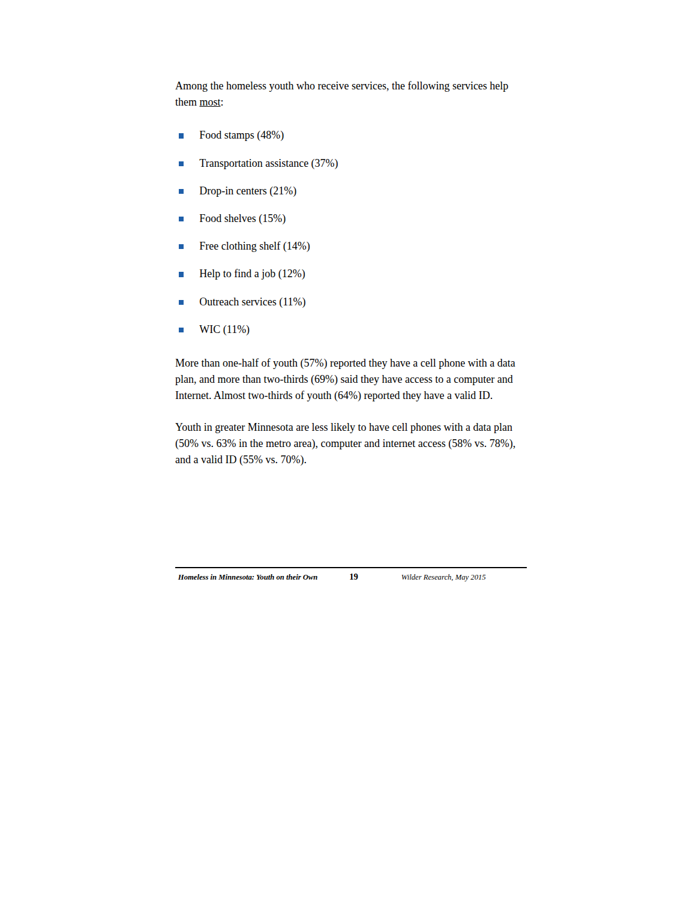Among the homeless youth who receive services, the following services help them most:
Food stamps (48%)
Transportation assistance (37%)
Drop-in centers (21%)
Food shelves (15%)
Free clothing shelf (14%)
Help to find a job (12%)
Outreach services (11%)
WIC (11%)
More than one-half of youth (57%) reported they have a cell phone with a data plan, and more than two-thirds (69%) said they have access to a computer and Internet. Almost two-thirds of youth (64%) reported they have a valid ID.
Youth in greater Minnesota are less likely to have cell phones with a data plan (50% vs. 63% in the metro area), computer and internet access (58% vs. 78%), and a valid ID (55% vs. 70%).
Homeless in Minnesota: Youth on their Own 19 Wilder Research, May 2015